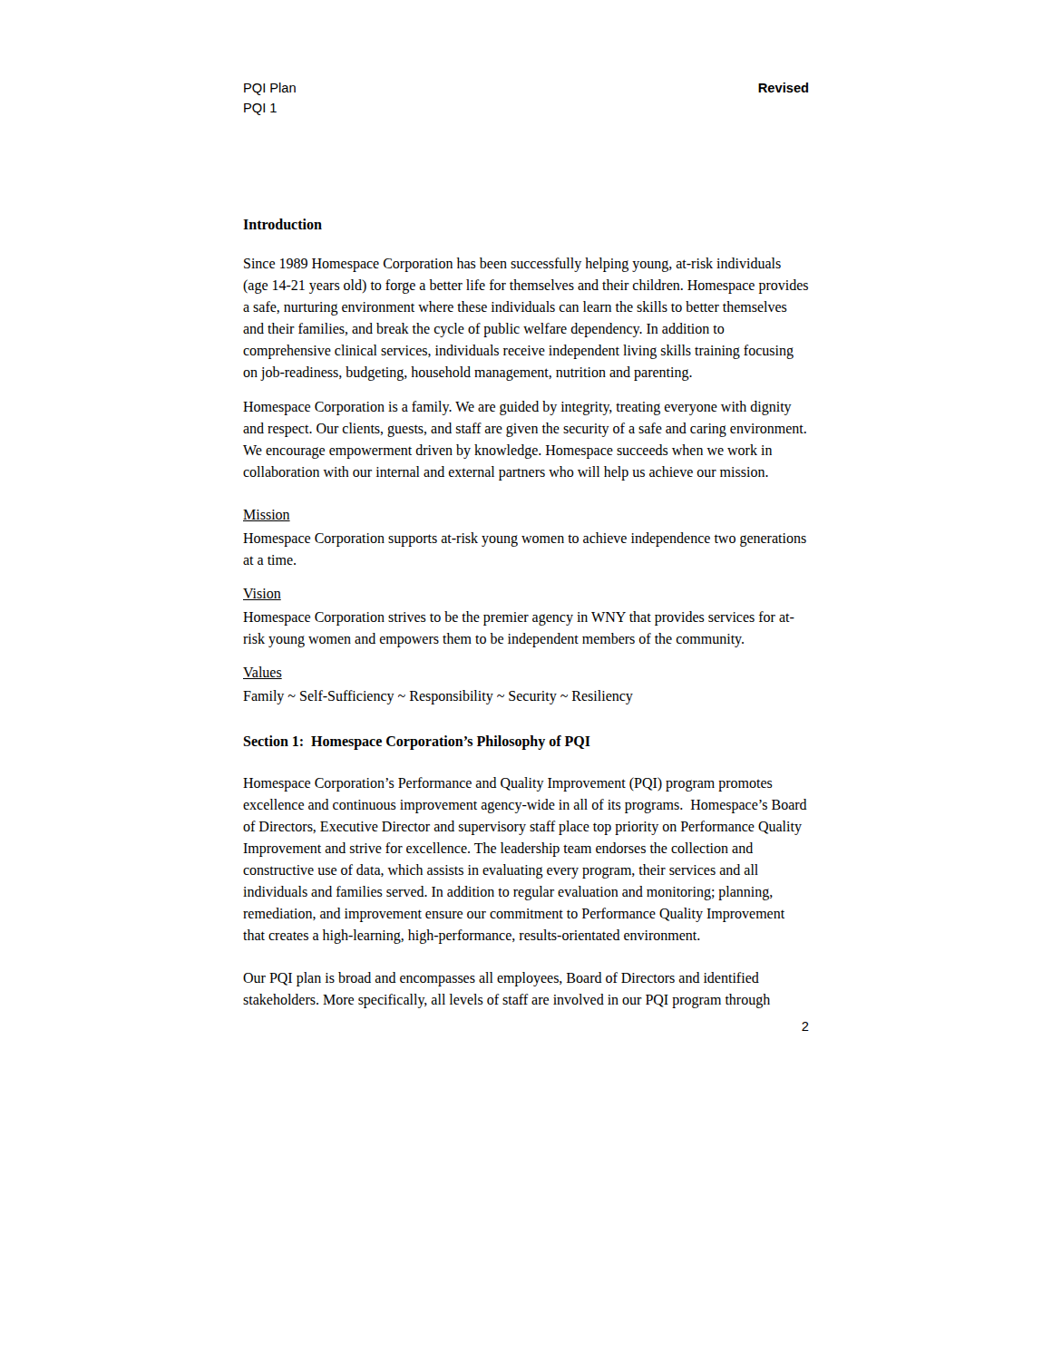PQI Plan
PQI 1
Revised
Introduction
Since 1989 Homespace Corporation has been successfully helping young, at-risk individuals (age 14-21 years old) to forge a better life for themselves and their children. Homespace provides a safe, nurturing environment where these individuals can learn the skills to better themselves and their families, and break the cycle of public welfare dependency. In addition to comprehensive clinical services, individuals receive independent living skills training focusing on job-readiness, budgeting, household management, nutrition and parenting.
Homespace Corporation is a family. We are guided by integrity, treating everyone with dignity and respect. Our clients, guests, and staff are given the security of a safe and caring environment. We encourage empowerment driven by knowledge. Homespace succeeds when we work in collaboration with our internal and external partners who will help us achieve our mission.
Mission
Homespace Corporation supports at-risk young women to achieve independence two generations at a time.
Vision
Homespace Corporation strives to be the premier agency in WNY that provides services for at-risk young women and empowers them to be independent members of the community.
Values
Family ~ Self-Sufficiency ~ Responsibility ~ Security ~ Resiliency
Section 1: Homespace Corporation’s Philosophy of PQI
Homespace Corporation’s Performance and Quality Improvement (PQI) program promotes excellence and continuous improvement agency-wide in all of its programs. Homespace’s Board of Directors, Executive Director and supervisory staff place top priority on Performance Quality Improvement and strive for excellence. The leadership team endorses the collection and constructive use of data, which assists in evaluating every program, their services and all individuals and families served. In addition to regular evaluation and monitoring; planning, remediation, and improvement ensure our commitment to Performance Quality Improvement that creates a high-learning, high-performance, results-orientated environment.
Our PQI plan is broad and encompasses all employees, Board of Directors and identified stakeholders. More specifically, all levels of staff are involved in our PQI program through
2